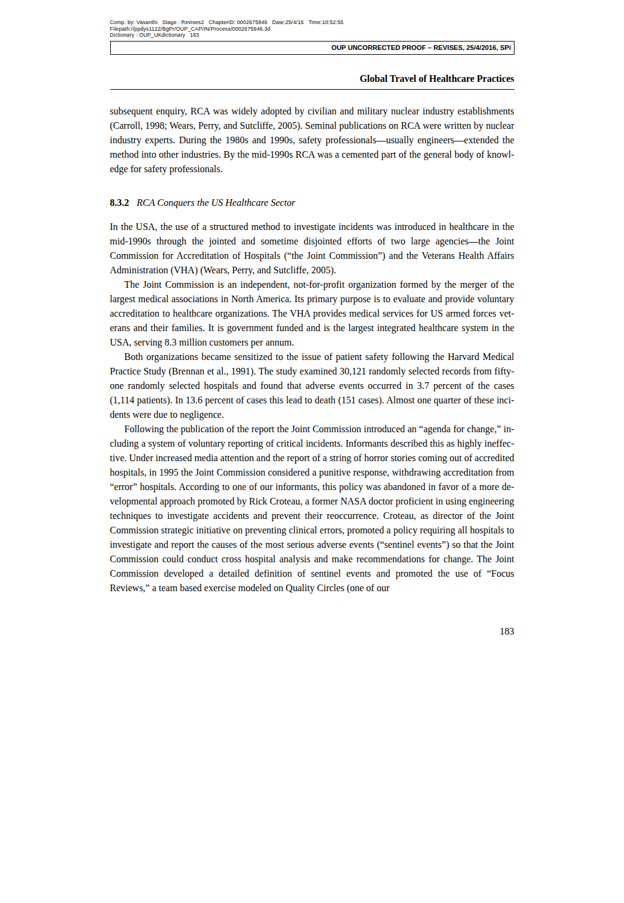Comp. by: Vasanthi Stage : Revises2 ChapterID: 0002675946 Date:25/4/16 Time:10:52:55
Filepath://ppdys1122/BgPr/OUP_CAP/IN/Process/0002675946.3d
Dictionary : OUP_UKdictionary 183
OUP UNCORRECTED PROOF – REVISES, 25/4/2016, SPi
Global Travel of Healthcare Practices
subsequent enquiry, RCA was widely adopted by civilian and military nuclear industry establishments (Carroll, 1998; Wears, Perry, and Sutcliffe, 2005). Seminal publications on RCA were written by nuclear industry experts. During the 1980s and 1990s, safety professionals—usually engineers—extended the method into other industries. By the mid-1990s RCA was a cemented part of the general body of knowledge for safety professionals.
8.3.2 RCA Conquers the US Healthcare Sector
In the USA, the use of a structured method to investigate incidents was introduced in healthcare in the mid-1990s through the jointed and sometime disjointed efforts of two large agencies—the Joint Commission for Accreditation of Hospitals (“the Joint Commission”) and the Veterans Health Affairs Administration (VHA) (Wears, Perry, and Sutcliffe, 2005).
The Joint Commission is an independent, not-for-profit organization formed by the merger of the largest medical associations in North America. Its primary purpose is to evaluate and provide voluntary accreditation to healthcare organizations. The VHA provides medical services for US armed forces veterans and their families. It is government funded and is the largest integrated healthcare system in the USA, serving 8.3 million customers per annum.
Both organizations became sensitized to the issue of patient safety following the Harvard Medical Practice Study (Brennan et al., 1991). The study examined 30,121 randomly selected records from fifty-one randomly selected hospitals and found that adverse events occurred in 3.7 percent of the cases (1,114 patients). In 13.6 percent of cases this lead to death (151 cases). Almost one quarter of these incidents were due to negligence.
Following the publication of the report the Joint Commission introduced an “agenda for change,” including a system of voluntary reporting of critical incidents. Informants described this as highly ineffective. Under increased media attention and the report of a string of horror stories coming out of accredited hospitals, in 1995 the Joint Commission considered a punitive response, withdrawing accreditation from “error” hospitals. According to one of our informants, this policy was abandoned in favor of a more developmental approach promoted by Rick Croteau, a former NASA doctor proficient in using engineering techniques to investigate accidents and prevent their reoccurrence. Croteau, as director of the Joint Commission strategic initiative on preventing clinical errors, promoted a policy requiring all hospitals to investigate and report the causes of the most serious adverse events (“sentinel events”) so that the Joint Commission could conduct cross hospital analysis and make recommendations for change. The Joint Commission developed a detailed definition of sentinel events and promoted the use of “Focus Reviews,” a team based exercise modeled on Quality Circles (one of our
183